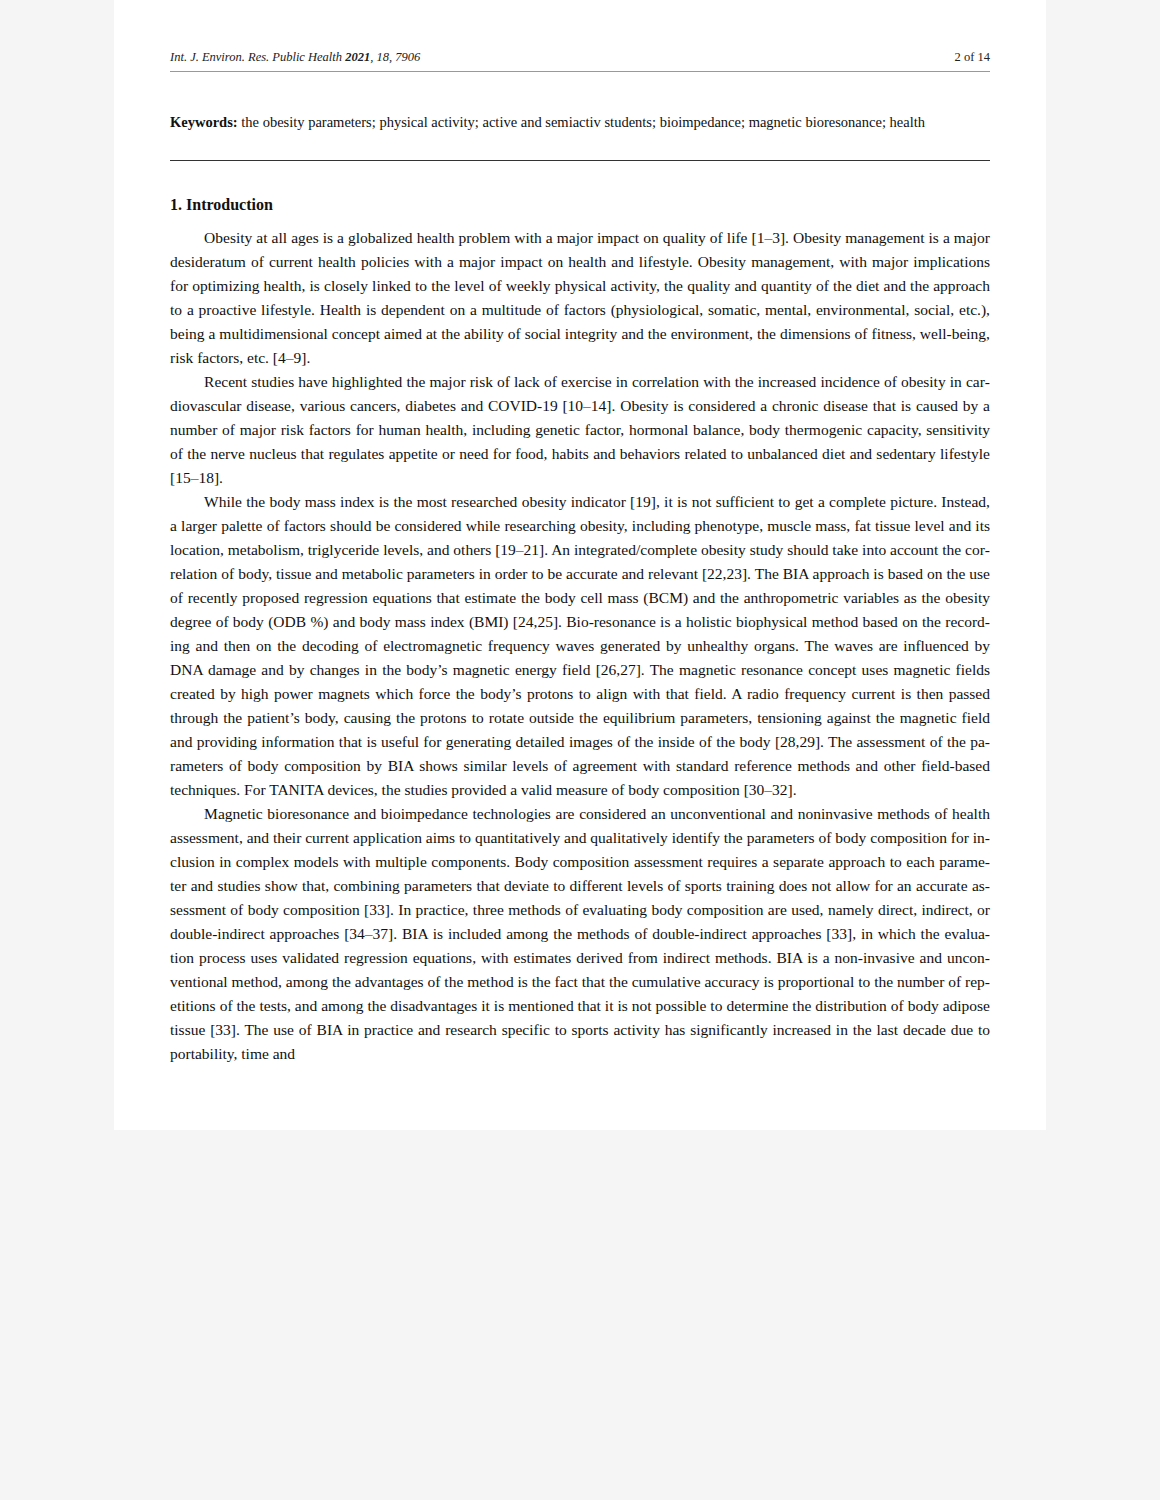Int. J. Environ. Res. Public Health 2021, 18, 7906 2 of 14
Keywords: the obesity parameters; physical activity; active and semiactiv students; bioimpedance; magnetic bioresonance; health
1. Introduction
Obesity at all ages is a globalized health problem with a major impact on quality of life [1–3]. Obesity management is a major desideratum of current health policies with a major impact on health and lifestyle. Obesity management, with major implications for optimizing health, is closely linked to the level of weekly physical activity, the quality and quantity of the diet and the approach to a proactive lifestyle. Health is dependent on a multitude of factors (physiological, somatic, mental, environmental, social, etc.), being a multidimensional concept aimed at the ability of social integrity and the environment, the dimensions of fitness, well-being, risk factors, etc. [4–9].
Recent studies have highlighted the major risk of lack of exercise in correlation with the increased incidence of obesity in cardiovascular disease, various cancers, diabetes and COVID-19 [10–14]. Obesity is considered a chronic disease that is caused by a number of major risk factors for human health, including genetic factor, hormonal balance, body thermogenic capacity, sensitivity of the nerve nucleus that regulates appetite or need for food, habits and behaviors related to unbalanced diet and sedentary lifestyle [15–18].
While the body mass index is the most researched obesity indicator [19], it is not sufficient to get a complete picture. Instead, a larger palette of factors should be considered while researching obesity, including phenotype, muscle mass, fat tissue level and its location, metabolism, triglyceride levels, and others [19–21]. An integrated/complete obesity study should take into account the correlation of body, tissue and metabolic parameters in order to be accurate and relevant [22,23]. The BIA approach is based on the use of recently proposed regression equations that estimate the body cell mass (BCM) and the anthropometric variables as the obesity degree of body (ODB %) and body mass index (BMI) [24,25]. Bio-resonance is a holistic biophysical method based on the recording and then on the decoding of electromagnetic frequency waves generated by unhealthy organs. The waves are influenced by DNA damage and by changes in the body’s magnetic energy field [26,27]. The magnetic resonance concept uses magnetic fields created by high power magnets which force the body’s protons to align with that field. A radio frequency current is then passed through the patient’s body, causing the protons to rotate outside the equilibrium parameters, tensioning against the magnetic field and providing information that is useful for generating detailed images of the inside of the body [28,29]. The assessment of the parameters of body composition by BIA shows similar levels of agreement with standard reference methods and other field-based techniques. For TANITA devices, the studies provided a valid measure of body composition [30–32].
Magnetic bioresonance and bioimpedance technologies are considered an unconventional and noninvasive methods of health assessment, and their current application aims to quantitatively and qualitatively identify the parameters of body composition for inclusion in complex models with multiple components. Body composition assessment requires a separate approach to each parameter and studies show that, combining parameters that deviate to different levels of sports training does not allow for an accurate assessment of body composition [33]. In practice, three methods of evaluating body composition are used, namely direct, indirect, or double-indirect approaches [34–37]. BIA is included among the methods of double-indirect approaches [33], in which the evaluation process uses validated regression equations, with estimates derived from indirect methods. BIA is a non-invasive and unconventional method, among the advantages of the method is the fact that the cumulative accuracy is proportional to the number of repetitions of the tests, and among the disadvantages it is mentioned that it is not possible to determine the distribution of body adipose tissue [33]. The use of BIA in practice and research specific to sports activity has significantly increased in the last decade due to portability, time and